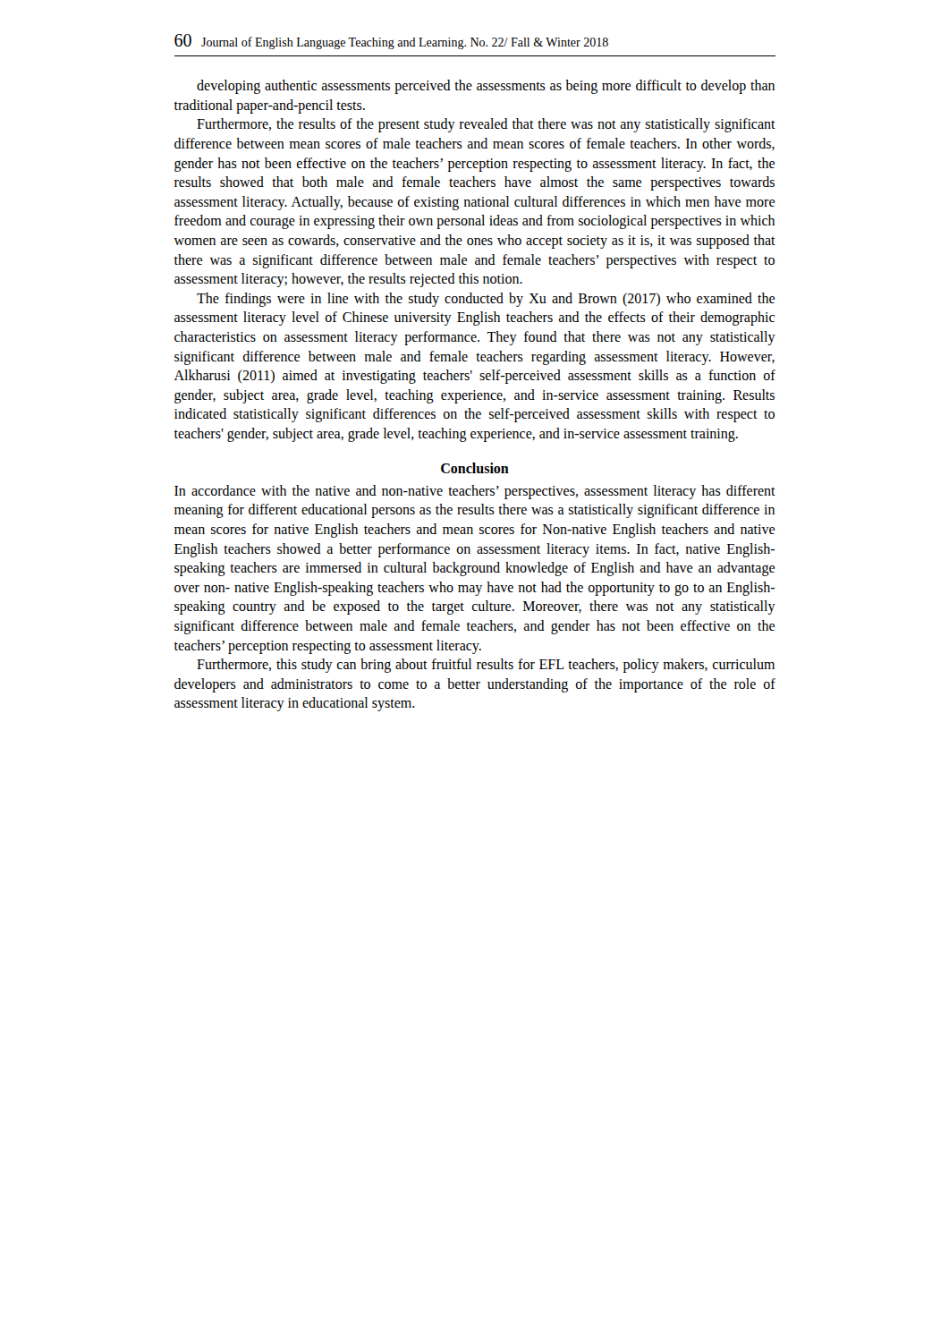60 Journal of English Language Teaching and Learning. No. 22/ Fall & Winter 2018
developing authentic assessments perceived the assessments as being more difficult to develop than traditional paper-and-pencil tests.
Furthermore, the results of the present study revealed that there was not any statistically significant difference between mean scores of male teachers and mean scores of female teachers. In other words, gender has not been effective on the teachers’ perception respecting to assessment literacy. In fact, the results showed that both male and female teachers have almost the same perspectives towards assessment literacy. Actually, because of existing national cultural differences in which men have more freedom and courage in expressing their own personal ideas and from sociological perspectives in which women are seen as cowards, conservative and the ones who accept society as it is, it was supposed that there was a significant difference between male and female teachers’ perspectives with respect to assessment literacy; however, the results rejected this notion.
The findings were in line with the study conducted by Xu and Brown (2017) who examined the assessment literacy level of Chinese university English teachers and the effects of their demographic characteristics on assessment literacy performance. They found that there was not any statistically significant difference between male and female teachers regarding assessment literacy. However, Alkharusi (2011) aimed at investigating teachers' self-perceived assessment skills as a function of gender, subject area, grade level, teaching experience, and in-service assessment training. Results indicated statistically significant differences on the self-perceived assessment skills with respect to teachers' gender, subject area, grade level, teaching experience, and in-service assessment training.
Conclusion
In accordance with the native and non-native teachers’ perspectives, assessment literacy has different meaning for different educational persons as the results there was a statistically significant difference in mean scores for native English teachers and mean scores for Non-native English teachers and native English teachers showed a better performance on assessment literacy items. In fact, native English-speaking teachers are immersed in cultural background knowledge of English and have an advantage over non- native English-speaking teachers who may have not had the opportunity to go to an English-speaking country and be exposed to the target culture. Moreover, there was not any statistically significant difference between male and female teachers, and gender has not been effective on the teachers’ perception respecting to assessment literacy.
Furthermore, this study can bring about fruitful results for EFL teachers, policy makers, curriculum developers and administrators to come to a better understanding of the importance of the role of assessment literacy in educational system.